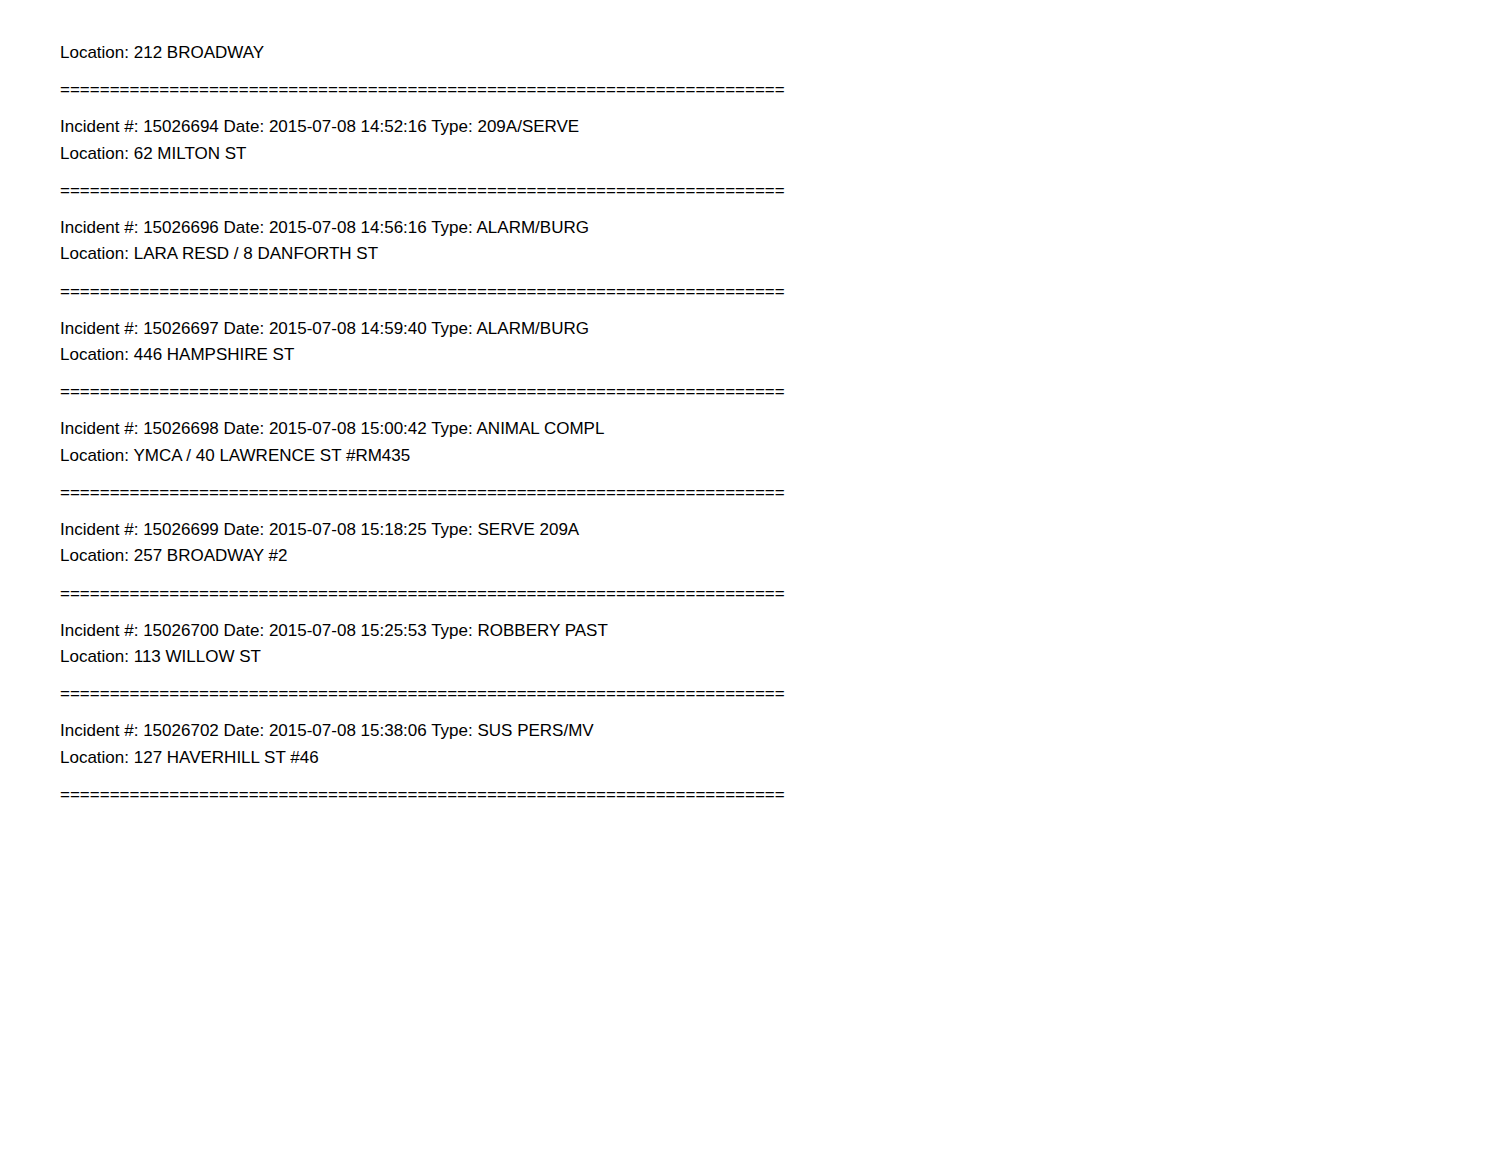Location: 212 BROADWAY
=========================================================================
Incident #: 15026694 Date: 2015-07-08 14:52:16 Type: 209A/SERVE
Location: 62 MILTON ST
=========================================================================
Incident #: 15026696 Date: 2015-07-08 14:56:16 Type: ALARM/BURG
Location: LARA RESD / 8 DANFORTH ST
=========================================================================
Incident #: 15026697 Date: 2015-07-08 14:59:40 Type: ALARM/BURG
Location: 446 HAMPSHIRE ST
=========================================================================
Incident #: 15026698 Date: 2015-07-08 15:00:42 Type: ANIMAL COMPL
Location: YMCA / 40 LAWRENCE ST #RM435
=========================================================================
Incident #: 15026699 Date: 2015-07-08 15:18:25 Type: SERVE 209A
Location: 257 BROADWAY #2
=========================================================================
Incident #: 15026700 Date: 2015-07-08 15:25:53 Type: ROBBERY PAST
Location: 113 WILLOW ST
=========================================================================
Incident #: 15026702 Date: 2015-07-08 15:38:06 Type: SUS PERS/MV
Location: 127 HAVERHILL ST #46
=========================================================================